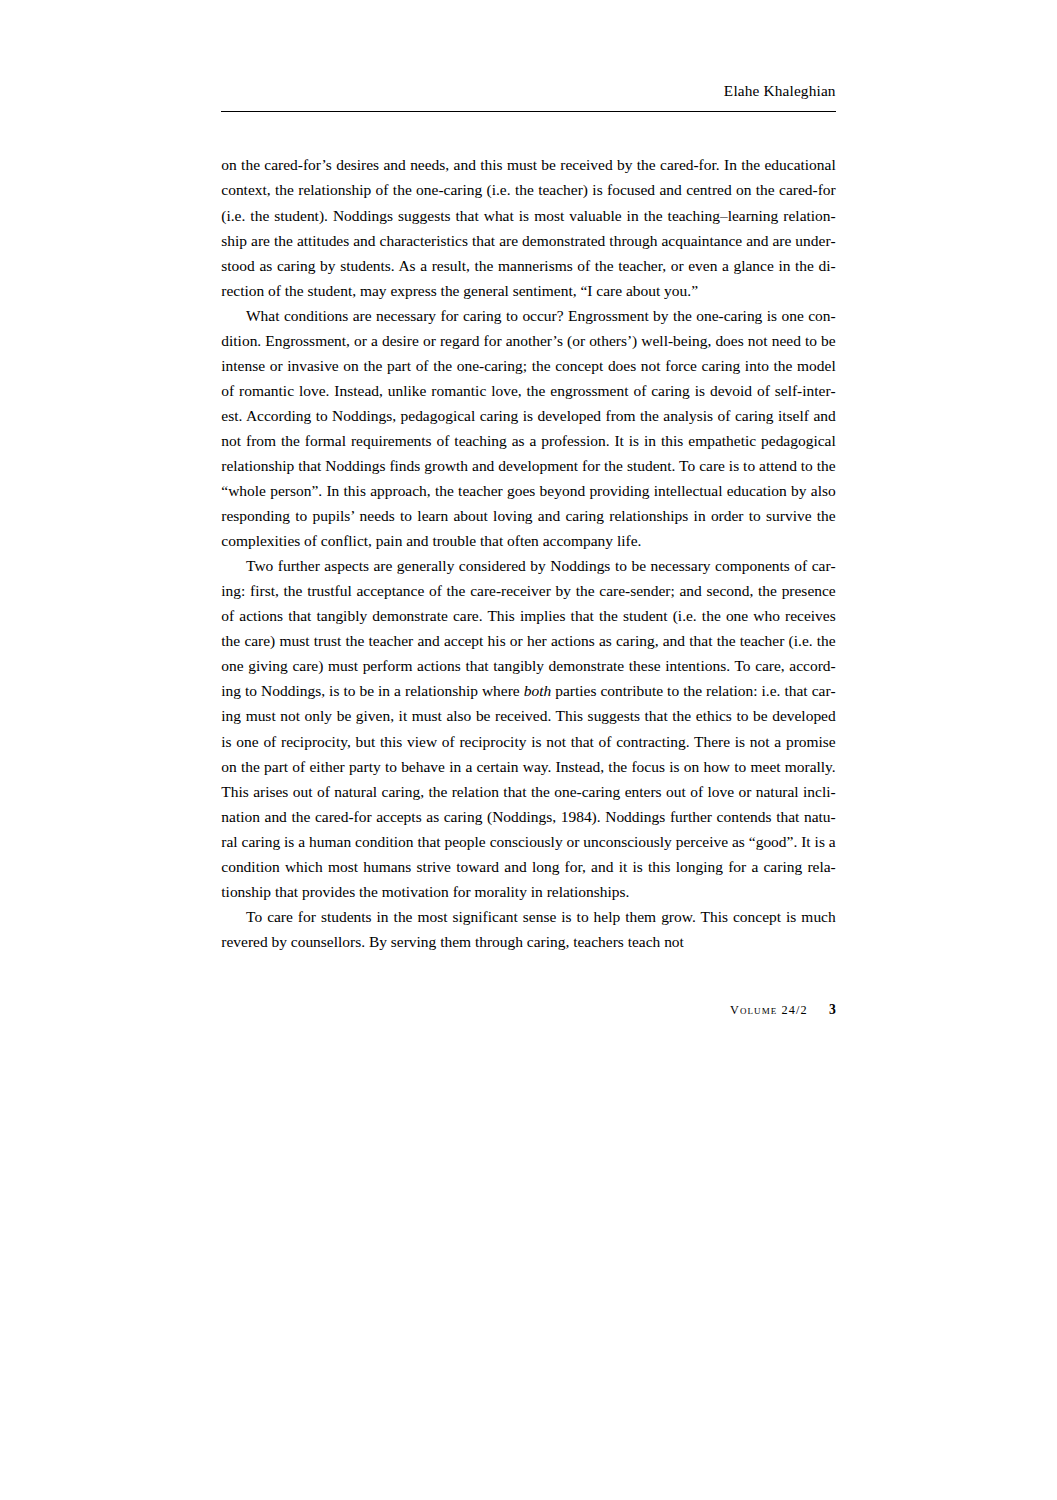Elahe Khaleghian
on the cared-for’s desires and needs, and this must be received by the cared-for. In the educational context, the relationship of the one-caring (i.e. the teacher) is focused and centred on the cared-for (i.e. the student). Noddings suggests that what is most valuable in the teaching–learning relationship are the attitudes and characteristics that are demonstrated through acquaintance and are understood as caring by students. As a result, the mannerisms of the teacher, or even a glance in the direction of the student, may express the general sentiment, “I care about you.”
What conditions are necessary for caring to occur? Engrossment by the one-caring is one condition. Engrossment, or a desire or regard for another’s (or others’) well-being, does not need to be intense or invasive on the part of the one-caring; the concept does not force caring into the model of romantic love. Instead, unlike romantic love, the engrossment of caring is devoid of self-interest. According to Noddings, pedagogical caring is developed from the analysis of caring itself and not from the formal requirements of teaching as a profession. It is in this empathetic pedagogical relationship that Noddings finds growth and development for the student. To care is to attend to the “whole person”. In this approach, the teacher goes beyond providing intellectual education by also responding to pupils’ needs to learn about loving and caring relationships in order to survive the complexities of conflict, pain and trouble that often accompany life.
Two further aspects are generally considered by Noddings to be necessary components of caring: first, the trustful acceptance of the care-receiver by the care-sender; and second, the presence of actions that tangibly demonstrate care. This implies that the student (i.e. the one who receives the care) must trust the teacher and accept his or her actions as caring, and that the teacher (i.e. the one giving care) must perform actions that tangibly demonstrate these intentions. To care, according to Noddings, is to be in a relationship where both parties contribute to the relation: i.e. that caring must not only be given, it must also be received. This suggests that the ethics to be developed is one of reciprocity, but this view of reciprocity is not that of contracting. There is not a promise on the part of either party to behave in a certain way. Instead, the focus is on how to meet morally. This arises out of natural caring, the relation that the one-caring enters out of love or natural inclination and the cared-for accepts as caring (Noddings, 1984). Noddings further contends that natural caring is a human condition that people consciously or unconsciously perceive as “good”. It is a condition which most humans strive toward and long for, and it is this longing for a caring relationship that provides the motivation for morality in relationships.
To care for students in the most significant sense is to help them grow. This concept is much revered by counsellors. By serving them through caring, teachers teach not
Volume 24/23